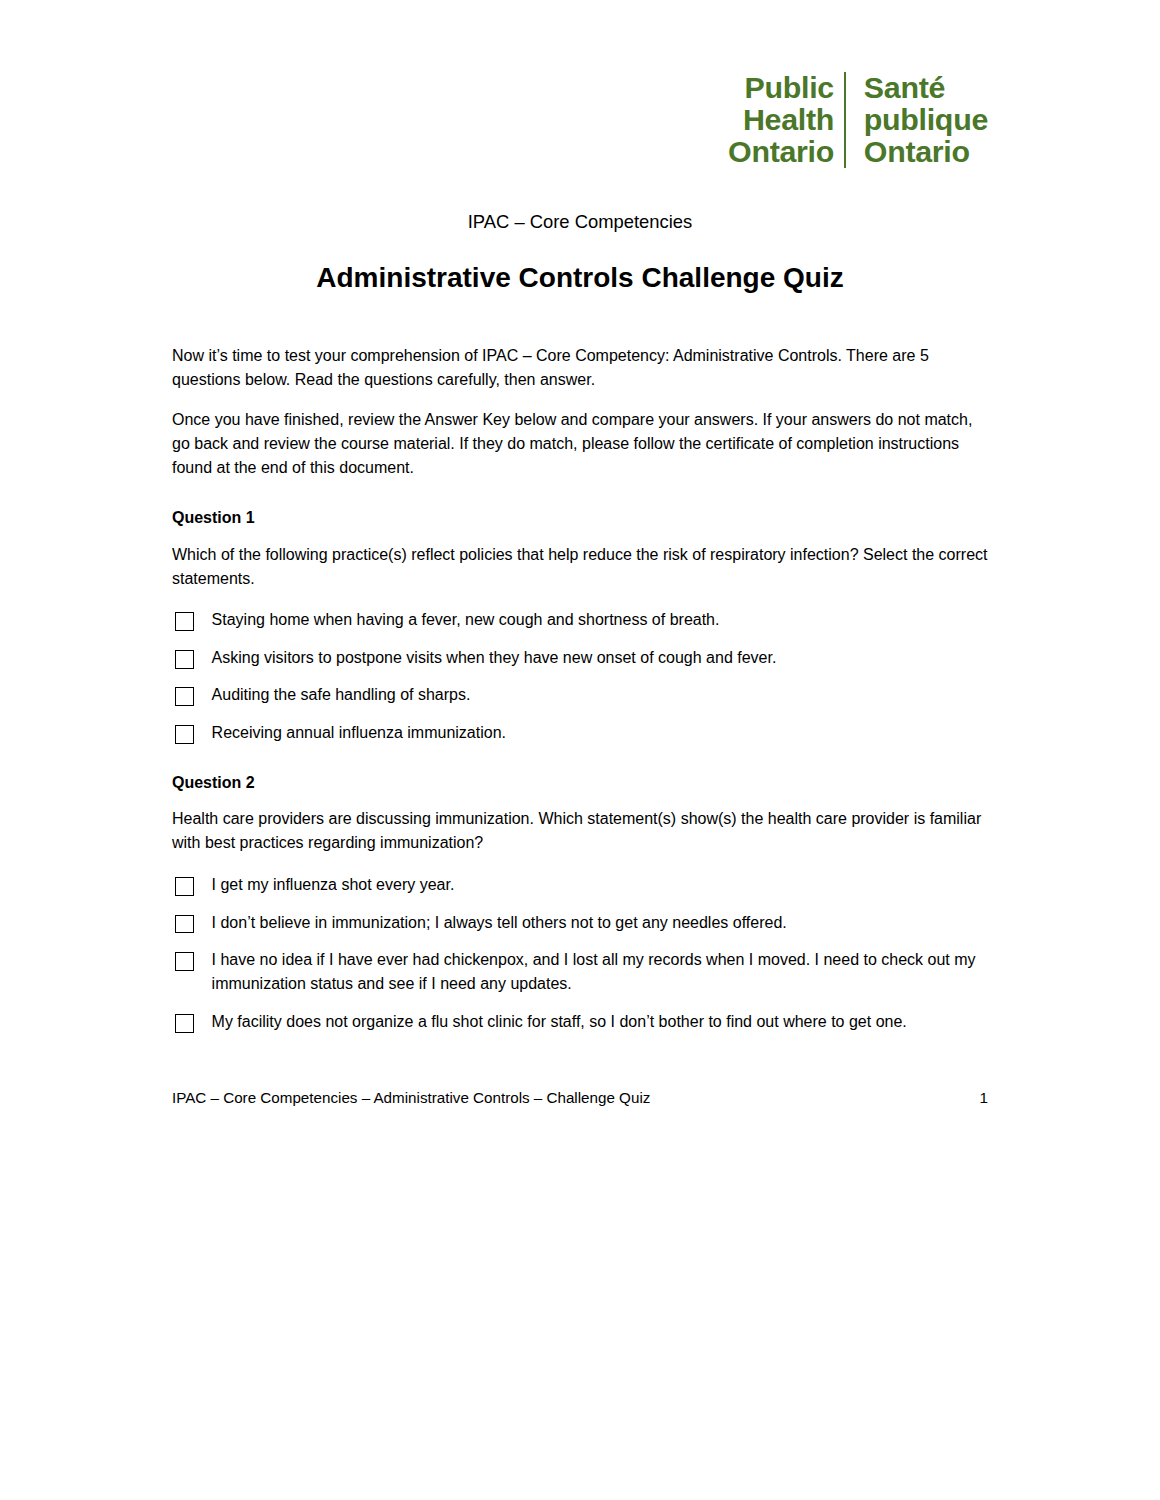Public Health Ontario
Santé publique Ontario
IPAC – Core Competencies
Administrative Controls Challenge Quiz
Now it’s time to test your comprehension of IPAC – Core Competency: Administrative Controls. There are 5 questions below. Read the questions carefully, then answer.
Once you have finished, review the Answer Key below and compare your answers. If your answers do not match, go back and review the course material. If they do match, please follow the certificate of completion instructions found at the end of this document.
Question 1
Which of the following practice(s) reflect policies that help reduce the risk of respiratory infection? Select the correct statements.
Staying home when having a fever, new cough and shortness of breath.
Asking visitors to postpone visits when they have new onset of cough and fever.
Auditing the safe handling of sharps.
Receiving annual influenza immunization.
Question 2
Health care providers are discussing immunization. Which statement(s) show(s) the health care provider is familiar with best practices regarding immunization?
I get my influenza shot every year.
I don’t believe in immunization; I always tell others not to get any needles offered.
I have no idea if I have ever had chickenpox, and I lost all my records when I moved. I need to check out my immunization status and see if I need any updates.
My facility does not organize a flu shot clinic for staff, so I don’t bother to find out where to get one.
IPAC – Core Competencies – Administrative Controls – Challenge Quiz 1